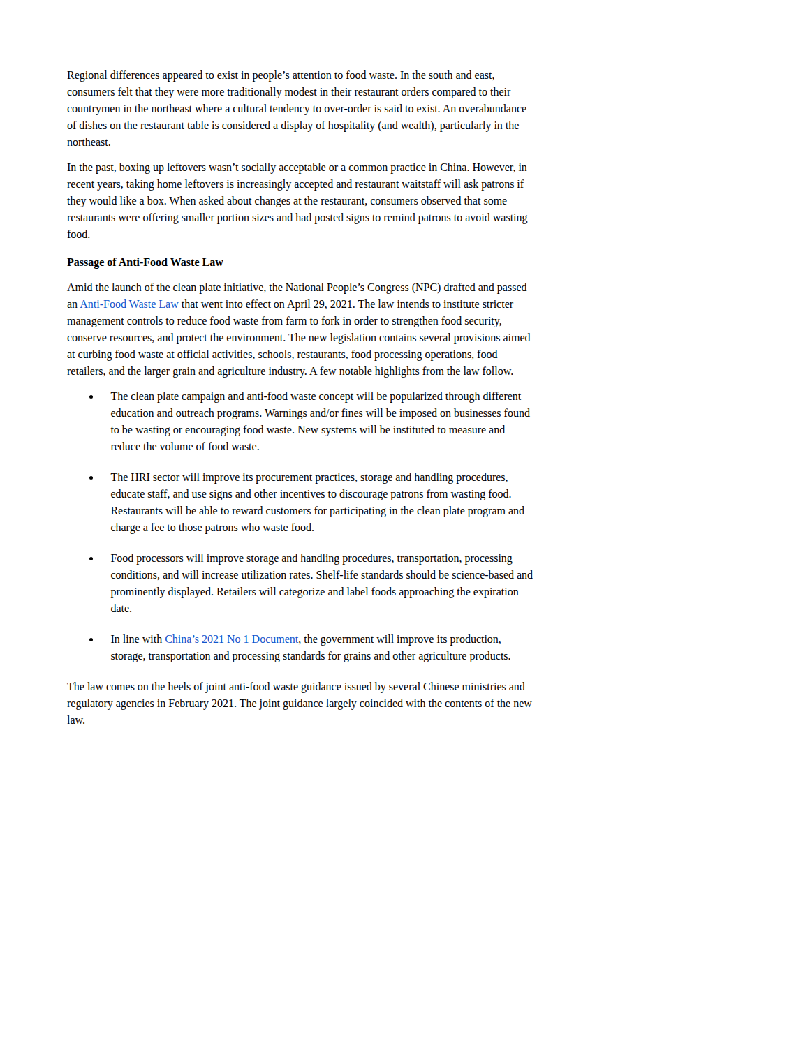Regional differences appeared to exist in people’s attention to food waste. In the south and east, consumers felt that they were more traditionally modest in their restaurant orders compared to their countrymen in the northeast where a cultural tendency to over-order is said to exist. An overabundance of dishes on the restaurant table is considered a display of hospitality (and wealth), particularly in the northeast.
In the past, boxing up leftovers wasn’t socially acceptable or a common practice in China. However, in recent years, taking home leftovers is increasingly accepted and restaurant waitstaff will ask patrons if they would like a box. When asked about changes at the restaurant, consumers observed that some restaurants were offering smaller portion sizes and had posted signs to remind patrons to avoid wasting food.
Passage of Anti-Food Waste Law
Amid the launch of the clean plate initiative, the National People’s Congress (NPC) drafted and passed an Anti-Food Waste Law that went into effect on April 29, 2021. The law intends to institute stricter management controls to reduce food waste from farm to fork in order to strengthen food security, conserve resources, and protect the environment. The new legislation contains several provisions aimed at curbing food waste at official activities, schools, restaurants, food processing operations, food retailers, and the larger grain and agriculture industry. A few notable highlights from the law follow.
The clean plate campaign and anti-food waste concept will be popularized through different education and outreach programs. Warnings and/or fines will be imposed on businesses found to be wasting or encouraging food waste. New systems will be instituted to measure and reduce the volume of food waste.
The HRI sector will improve its procurement practices, storage and handling procedures, educate staff, and use signs and other incentives to discourage patrons from wasting food. Restaurants will be able to reward customers for participating in the clean plate program and charge a fee to those patrons who waste food.
Food processors will improve storage and handling procedures, transportation, processing conditions, and will increase utilization rates. Shelf-life standards should be science-based and prominently displayed. Retailers will categorize and label foods approaching the expiration date.
In line with China’s 2021 No 1 Document, the government will improve its production, storage, transportation and processing standards for grains and other agriculture products.
The law comes on the heels of joint anti-food waste guidance issued by several Chinese ministries and regulatory agencies in February 2021. The joint guidance largely coincided with the contents of the new law.